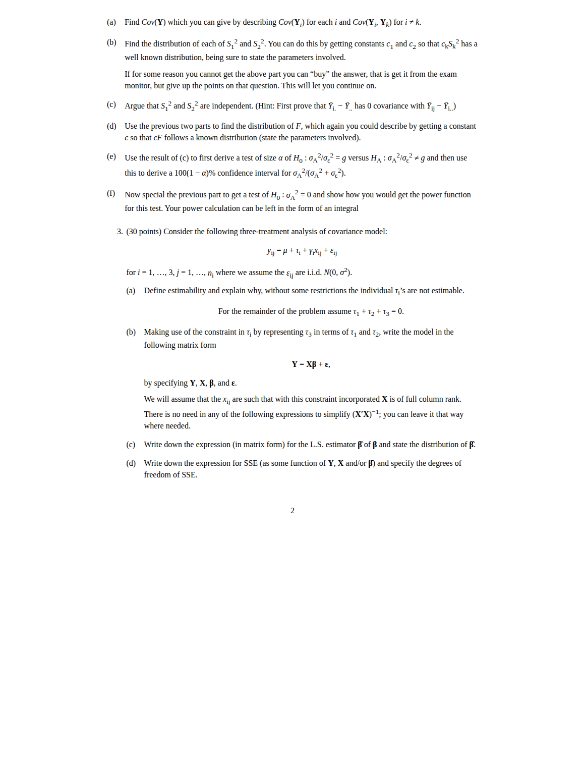Find Cov(Y) which you can give by describing Cov(Yi) for each i and Cov(Yi, Yk) for i ≠ k.
Find the distribution of each of S12 and S22. You can do this by getting constants c1 and c2 so that ckSk2 has a well known distribution, being sure to state the parameters involved.
If for some reason you cannot get the above part you can “buy” the answer, that is get it from the exam monitor, but give up the points on that question. This will let you continue on.
Argue that S12 and S22 are independent. (Hint: First prove that Ȳi. − Ȳ.. has 0 covariance with Ȳij − Ȳi..)
Use the previous two parts to find the distribution of F, which again you could describe by getting a constant c so that cF follows a known distribution (state the parameters involved).
Use the result of (c) to first derive a test of size α of H0 : σA2/σε2 = g versus HA : σA2/σε2 ≠ g and then use this to derive a 100(1 − α)% confidence interval for σA2/(σA2 + σε2).
Now special the previous part to get a test of H0 : σA2 = 0 and show how you would get the power function for this test. Your power calculation can be left in the form of an integral
(30 points) Consider the following three-treatment analysis of covariance model:
yij = μ + τi + γixij + εij
for i = 1, …, 3, j = 1, …, ni where we assume the εij are i.i.d. N(0, σ2).
Define estimability and explain why, without some restrictions the individual τi’s are not estimable.
For the remainder of the problem assume τ1 + τ2 + τ3 = 0.
Making use of the constraint in τi by representing τ3 in terms of τ1 and τ2, write the model in the following matrix form
Y = Xβ + ε,
by specifying Y, X, β, and ε.
We will assume that the xij are such that with this constraint incorporated X is of full column rank. There is no need in any of the following expressions to simplify (X′X)−1; you can leave it that way where needed.
Write down the expression (in matrix form) for the L.S. estimator β̂ of β and state the distribution of β̂.
Write down the expression for SSE (as some function of Y, X and/or β̂) and specify the degrees of freedom of SSE.
2